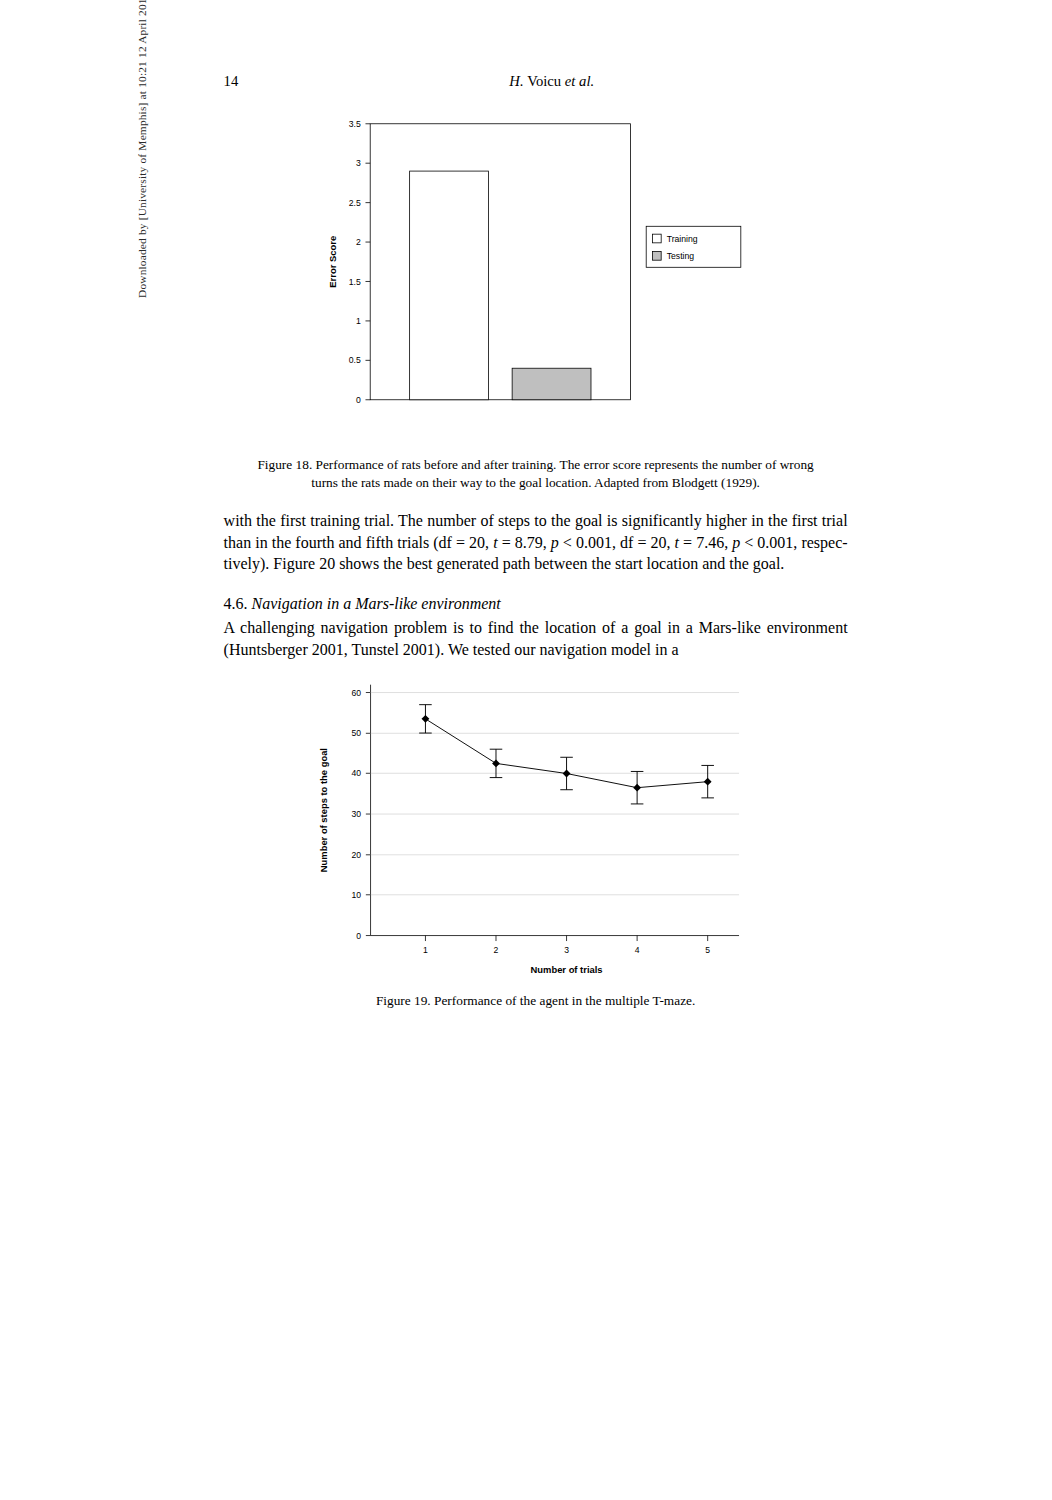Downloaded by [University of Memphis] at 10:21 12 April 2013
14 H. Voicu et al.
3.5 3 2.5 2 1.5 1 0.5 0 Error Score Training Testing
Figure 18. Performance of rats before and after training. The error score represents the number of wrong turns the rats made on their way to the goal location. Adapted from Blodgett (1929).
with the first training trial. The number of steps to the goal is significantly higher in the first trial than in the fourth and fifth trials (df = 20, t = 8.79, p < 0.001, df = 20, t = 7.46, p < 0.001, respectively). Figure 20 shows the best generated path between the start location and the goal.
4.6. Navigation in a Mars-like environment
A challenging navigation problem is to find the location of a goal in a Mars-like environment (Huntsberger 2001, Tunstel 2001). We tested our navigation model in a
0 10 20 30 40 50 60 1 2 3 4 5 Number of trials Number of steps to the goal
Figure 19. Performance of the agent in the multiple T-maze.